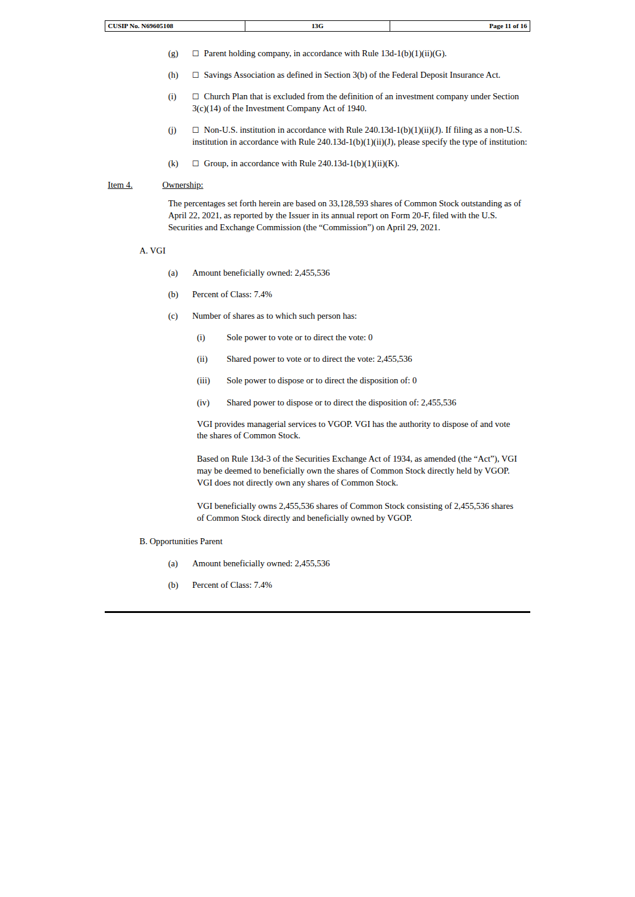| CUSIP No. N69605108 | 13G | Page 11 of 16 |
(g)
☐ Parent holding company, in accordance with Rule 13d-1(b)(1)(ii)(G).
(h)
☐ Savings Association as defined in Section 3(b) of the Federal Deposit Insurance Act.
(i)
☐ Church Plan that is excluded from the definition of an investment company under Section 3(c)(14) of the Investment Company Act of 1940.
(j)
☐ Non-U.S. institution in accordance with Rule 240.13d-1(b)(1)(ii)(J). If filing as a non-U.S. institution in accordance with Rule 240.13d-1(b)(1)(ii)(J), please specify the type of institution:
(k)
☐ Group, in accordance with Rule 240.13d-1(b)(1)(ii)(K).
Item 4.
Ownership:
The percentages set forth herein are based on 33,128,593 shares of Common Stock outstanding as of April 22, 2021, as reported by the Issuer in its annual report on Form 20-F, filed with the U.S. Securities and Exchange Commission (the “Commission”) on April 29, 2021.
A. VGI
(a)
Amount beneficially owned: 2,455,536
(b)
Percent of Class: 7.4%
(c)
Number of shares as to which such person has:
(i)
Sole power to vote or to direct the vote: 0
(ii)
Shared power to vote or to direct the vote: 2,455,536
(iii)
Sole power to dispose or to direct the disposition of: 0
(iv)
Shared power to dispose or to direct the disposition of: 2,455,536
VGI provides managerial services to VGOP. VGI has the authority to dispose of and vote the shares of Common Stock.
Based on Rule 13d-3 of the Securities Exchange Act of 1934, as amended (the “Act”), VGI may be deemed to beneficially own the shares of Common Stock directly held by VGOP. VGI does not directly own any shares of Common Stock.
VGI beneficially owns 2,455,536 shares of Common Stock consisting of 2,455,536 shares of Common Stock directly and beneficially owned by VGOP.
B. Opportunities Parent
(a)
Amount beneficially owned: 2,455,536
(b)
Percent of Class: 7.4%